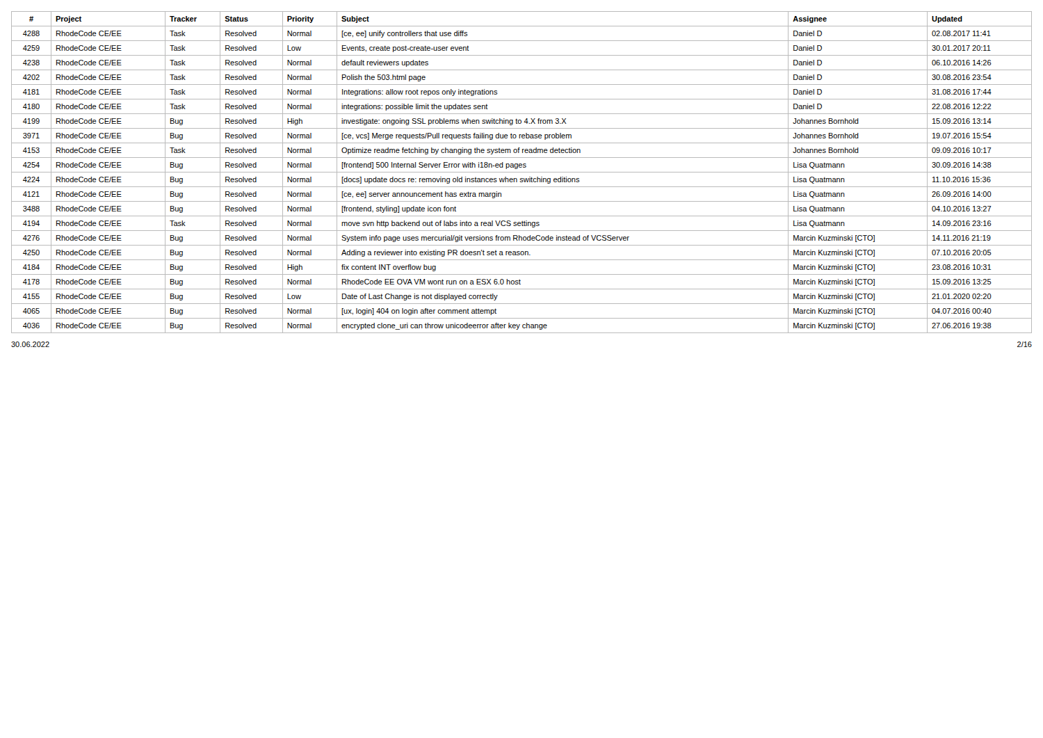| # | Project | Tracker | Status | Priority | Subject | Assignee | Updated |
| --- | --- | --- | --- | --- | --- | --- | --- |
| 4288 | RhodeCode CE/EE | Task | Resolved | Normal | [ce, ee] unify controllers that use diffs | Daniel D | 02.08.2017 11:41 |
| 4259 | RhodeCode CE/EE | Task | Resolved | Low | Events, create post-create-user event | Daniel D | 30.01.2017 20:11 |
| 4238 | RhodeCode CE/EE | Task | Resolved | Normal | default reviewers updates | Daniel D | 06.10.2016 14:26 |
| 4202 | RhodeCode CE/EE | Task | Resolved | Normal | Polish the 503.html page | Daniel D | 30.08.2016 23:54 |
| 4181 | RhodeCode CE/EE | Task | Resolved | Normal | Integrations: allow root repos only integrations | Daniel D | 31.08.2016 17:44 |
| 4180 | RhodeCode CE/EE | Task | Resolved | Normal | integrations: possible limit the updates sent | Daniel D | 22.08.2016 12:22 |
| 4199 | RhodeCode CE/EE | Bug | Resolved | High | investigate: ongoing SSL problems when switching to 4.X from 3.X | Johannes Bornhold | 15.09.2016 13:14 |
| 3971 | RhodeCode CE/EE | Bug | Resolved | Normal | [ce, vcs] Merge requests/Pull requests failing due to rebase problem | Johannes Bornhold | 19.07.2016 15:54 |
| 4153 | RhodeCode CE/EE | Task | Resolved | Normal | Optimize readme fetching by changing the system of readme detection | Johannes Bornhold | 09.09.2016 10:17 |
| 4254 | RhodeCode CE/EE | Bug | Resolved | Normal | [frontend] 500 Internal Server Error with i18n-ed pages | Lisa Quatmann | 30.09.2016 14:38 |
| 4224 | RhodeCode CE/EE | Bug | Resolved | Normal | [docs] update docs re: removing old instances when switching editions | Lisa Quatmann | 11.10.2016 15:36 |
| 4121 | RhodeCode CE/EE | Bug | Resolved | Normal | [ce, ee] server announcement has extra margin | Lisa Quatmann | 26.09.2016 14:00 |
| 3488 | RhodeCode CE/EE | Bug | Resolved | Normal | [frontend, styling] update icon font | Lisa Quatmann | 04.10.2016 13:27 |
| 4194 | RhodeCode CE/EE | Task | Resolved | Normal | move svn http backend out of labs into a real VCS settings | Lisa Quatmann | 14.09.2016 23:16 |
| 4276 | RhodeCode CE/EE | Bug | Resolved | Normal | System info page uses mercurial/git versions from RhodeCode instead of VCSServer | Marcin Kuzminski [CTO] | 14.11.2016 21:19 |
| 4250 | RhodeCode CE/EE | Bug | Resolved | Normal | Adding a reviewer into existing PR doesn't set a reason. | Marcin Kuzminski [CTO] | 07.10.2016 20:05 |
| 4184 | RhodeCode CE/EE | Bug | Resolved | High | fix content INT overflow bug | Marcin Kuzminski [CTO] | 23.08.2016 10:31 |
| 4178 | RhodeCode CE/EE | Bug | Resolved | Normal | RhodeCode EE OVA VM wont run on a ESX 6.0 host | Marcin Kuzminski [CTO] | 15.09.2016 13:25 |
| 4155 | RhodeCode CE/EE | Bug | Resolved | Low | Date of Last Change is not displayed correctly | Marcin Kuzminski [CTO] | 21.01.2020 02:20 |
| 4065 | RhodeCode CE/EE | Bug | Resolved | Normal | [ux, login] 404 on login after comment attempt | Marcin Kuzminski [CTO] | 04.07.2016 00:40 |
| 4036 | RhodeCode CE/EE | Bug | Resolved | Normal | encrypted clone_uri can throw unicodeerror after key change | Marcin Kuzminski [CTO] | 27.06.2016 19:38 |
30.06.2022 2/16